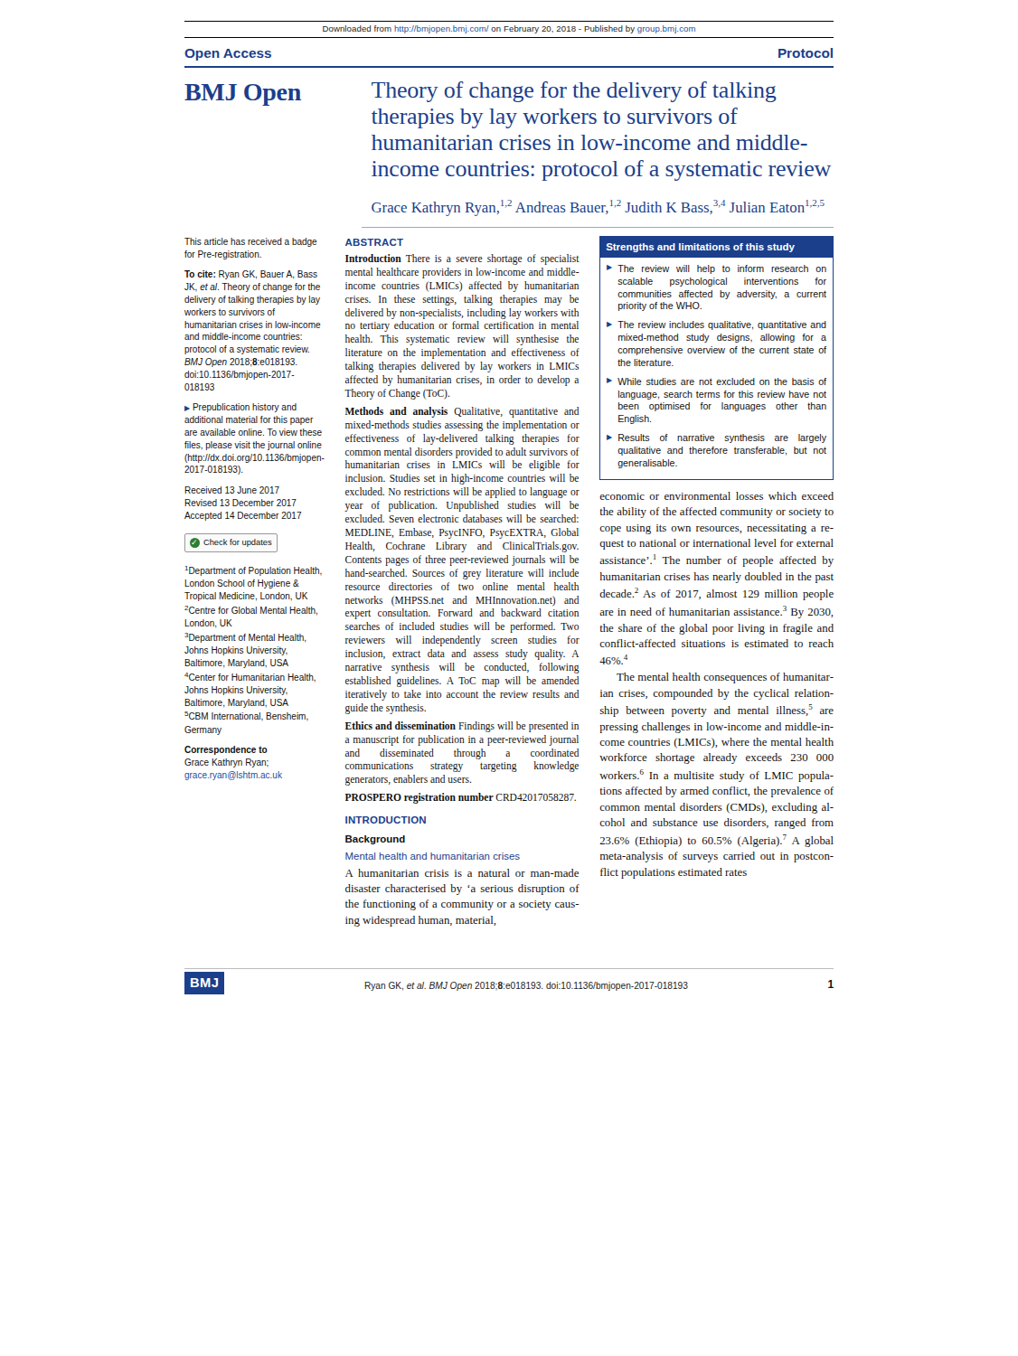Downloaded from http://bmjopen.bmj.com/ on February 20, 2018 - Published by group.bmj.com
Open Access
Protocol
BMJ Open
Theory of change for the delivery of talking therapies by lay workers to survivors of humanitarian crises in low-income and middle-income countries: protocol of a systematic review
Grace Kathryn Ryan,1,2 Andreas Bauer,1,2 Judith K Bass,3,4 Julian Eaton1,2,5
This article has received a badge for Pre-registration.
To cite: Ryan GK, Bauer A, Bass JK, et al. Theory of change for the delivery of talking therapies by lay workers to survivors of humanitarian crises in low-income and middle-income countries: protocol of a systematic review. BMJ Open 2018;8:e018193. doi:10.1136/bmjopen-2017-018193
Prepublication history and additional material for this paper are available online. To view these files, please visit the journal online (http://dx.doi.org/10.1136/bmjopen-2017-018193).
Received 13 June 2017
Revised 13 December 2017
Accepted 14 December 2017
✓ Check for updates
1Department of Population Health, London School of Hygiene & Tropical Medicine, London, UK
2Centre for Global Mental Health, London, UK
3Department of Mental Health, Johns Hopkins University, Baltimore, Maryland, USA
4Center for Humanitarian Health, Johns Hopkins University, Baltimore, Maryland, USA
5CBM International, Bensheim, Germany
Correspondence to
Grace Kathryn Ryan;
grace.ryan@lshtm.ac.uk
Abstract
Introduction There is a severe shortage of specialist mental healthcare providers in low-income and middle-income countries (LMICs) affected by humanitarian crises. In these settings, talking therapies may be delivered by non-specialists, including lay workers with no tertiary education or formal certification in mental health. This systematic review will synthesise the literature on the implementation and effectiveness of talking therapies delivered by lay workers in LMICs affected by humanitarian crises, in order to develop a Theory of Change (ToC).
Methods and analysis Qualitative, quantitative and mixed-methods studies assessing the implementation or effectiveness of lay-delivered talking therapies for common mental disorders provided to adult survivors of humanitarian crises in LMICs will be eligible for inclusion. Studies set in high-income countries will be excluded. No restrictions will be applied to language or year of publication. Unpublished studies will be excluded. Seven electronic databases will be searched: MEDLINE, Embase, PsycINFO, PsycEXTRA, Global Health, Cochrane Library and ClinicalTrials.gov. Contents pages of three peer-reviewed journals will be hand-searched. Sources of grey literature will include resource directories of two online mental health networks (MHPSS.net and MHInnovation.net) and expert consultation. Forward and backward citation searches of included studies will be performed. Two reviewers will independently screen studies for inclusion, extract data and assess study quality. A narrative synthesis will be conducted, following established guidelines. A ToC map will be amended iteratively to take into account the review results and guide the synthesis.
Ethics and dissemination Findings will be presented in a manuscript for publication in a peer-reviewed journal and disseminated through a coordinated communications strategy targeting knowledge generators, enablers and users.
PROSPERO registration number CRD42017058287.
Introduction
Background
Mental health and humanitarian crises
A humanitarian crisis is a natural or man-made disaster characterised by ‘a serious disruption of the functioning of a community or a society causing widespread human, material,
Strengths and limitations of this study
The review will help to inform research on scalable psychological interventions for communities affected by adversity, a current priority of the WHO.
The review includes qualitative, quantitative and mixed-method study designs, allowing for a comprehensive overview of the current state of the literature.
While studies are not excluded on the basis of language, search terms for this review have not been optimised for languages other than English.
Results of narrative synthesis are largely qualitative and therefore transferable, but not generalisable.
economic or environmental losses which exceed the ability of the affected community or society to cope using its own resources, necessitating a request to national or international level for external assistance’.1 The number of people affected by humanitarian crises has nearly doubled in the past decade.2 As of 2017, almost 129 million people are in need of humanitarian assistance.3 By 2030, the share of the global poor living in fragile and conflict-affected situations is estimated to reach 46%.4
The mental health consequences of humanitarian crises, compounded by the cyclical relationship between poverty and mental illness,5 are pressing challenges in low-income and middle-income countries (LMICs), where the mental health workforce shortage already exceeds 230 000 workers.6 In a multisite study of LMIC populations affected by armed conflict, the prevalence of common mental disorders (CMDs), excluding alcohol and substance use disorders, ranged from 23.6% (Ethiopia) to 60.5% (Algeria).7 A global meta-analysis of surveys carried out in postconflict populations estimated rates
BMJ
Ryan GK, et al. BMJ Open 2018;8:e018193. doi:10.1136/bmjopen-2017-018193
1